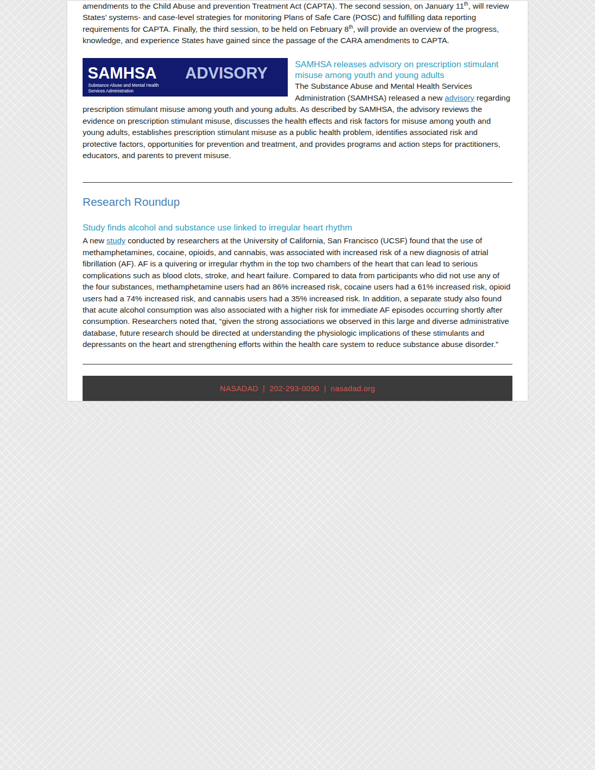amendments to the Child Abuse and prevention Treatment Act (CAPTA). The second session, on January 11th, will review States’ systems- and case-level strategies for monitoring Plans of Safe Care (POSC) and fulfilling data reporting requirements for CAPTA. Finally, the third session, to be held on February 8th, will provide an overview of the progress, knowledge, and experience States have gained since the passage of the CARA amendments to CAPTA.
SAMHSA releases advisory on prescription stimulant misuse among youth and young adults
The Substance Abuse and Mental Health Services Administration (SAMHSA) released a new advisory regarding prescription stimulant misuse among youth and young adults. As described by SAMHSA, the advisory reviews the evidence on prescription stimulant misuse, discusses the health effects and risk factors for misuse among youth and young adults, establishes prescription stimulant misuse as a public health problem, identifies associated risk and protective factors, opportunities for prevention and treatment, and provides programs and action steps for practitioners, educators, and parents to prevent misuse.
Research Roundup
Study finds alcohol and substance use linked to irregular heart rhythm
A new study conducted by researchers at the University of California, San Francisco (UCSF) found that the use of methamphetamines, cocaine, opioids, and cannabis, was associated with increased risk of a new diagnosis of atrial fibrillation (AF). AF is a quivering or irregular rhythm in the top two chambers of the heart that can lead to serious complications such as blood clots, stroke, and heart failure. Compared to data from participants who did not use any of the four substances, methamphetamine users had an 86% increased risk, cocaine users had a 61% increased risk, opioid users had a 74% increased risk, and cannabis users had a 35% increased risk. In addition, a separate study also found that acute alcohol consumption was also associated with a higher risk for immediate AF episodes occurring shortly after consumption. Researchers noted that, “given the strong associations we observed in this large and diverse administrative database, future research should be directed at understanding the physiologic implications of these stimulants and depressants on the heart and strengthening efforts within the health care system to reduce substance abuse disorder.”
NASADAD | 202-293-0090 | nasadad.org